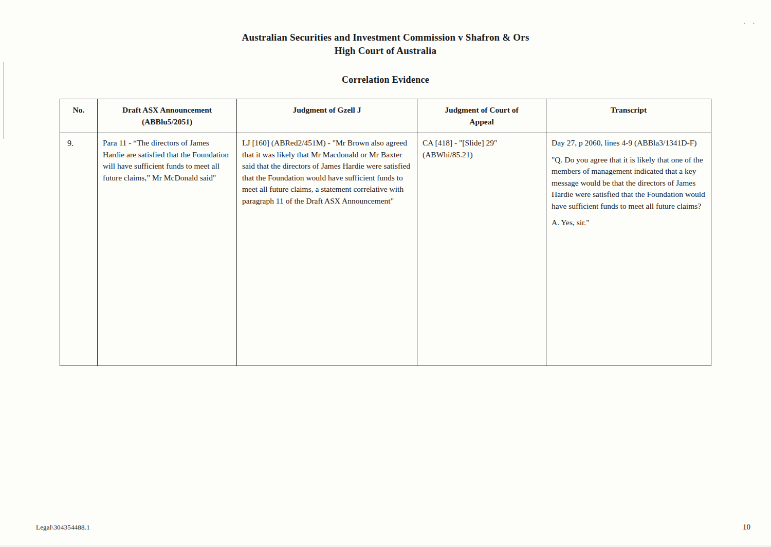. .
Australian Securities and Investment Commission v Shafron & Ors
High Court of Australia
Correlation Evidence
| No. | Draft ASX Announcement (ABBlu5/2051) | Judgment of Gzell J | Judgment of Court of Appeal | Transcript |
| --- | --- | --- | --- | --- |
| 9. | Para 11 - “The directors of James Hardie are satisfied that the Foundation will have sufficient funds to meet all future claims,” Mr McDonald said" | LJ [160] (ABRed2/451M) - "Mr Brown also agreed that it was likely that Mr Macdonald or Mr Baxter said that the directors of James Hardie were satisfied that the Foundation would have sufficient funds to meet all future claims, a statement correlative with paragraph 11 of the Draft ASX Announcement" | CA [418] - "[Slide] 29" (ABWhi/85.21) | Day 27, p 2060, lines 4-9 (ABBla3/1341D-F) "Q. Do you agree that it is likely that one of the members of management indicated that a key message would be that the directors of James Hardie were satisfied that the Foundation would have sufficient funds to meet all future claims? A. Yes, sir." |
Legal\304354488.1
10